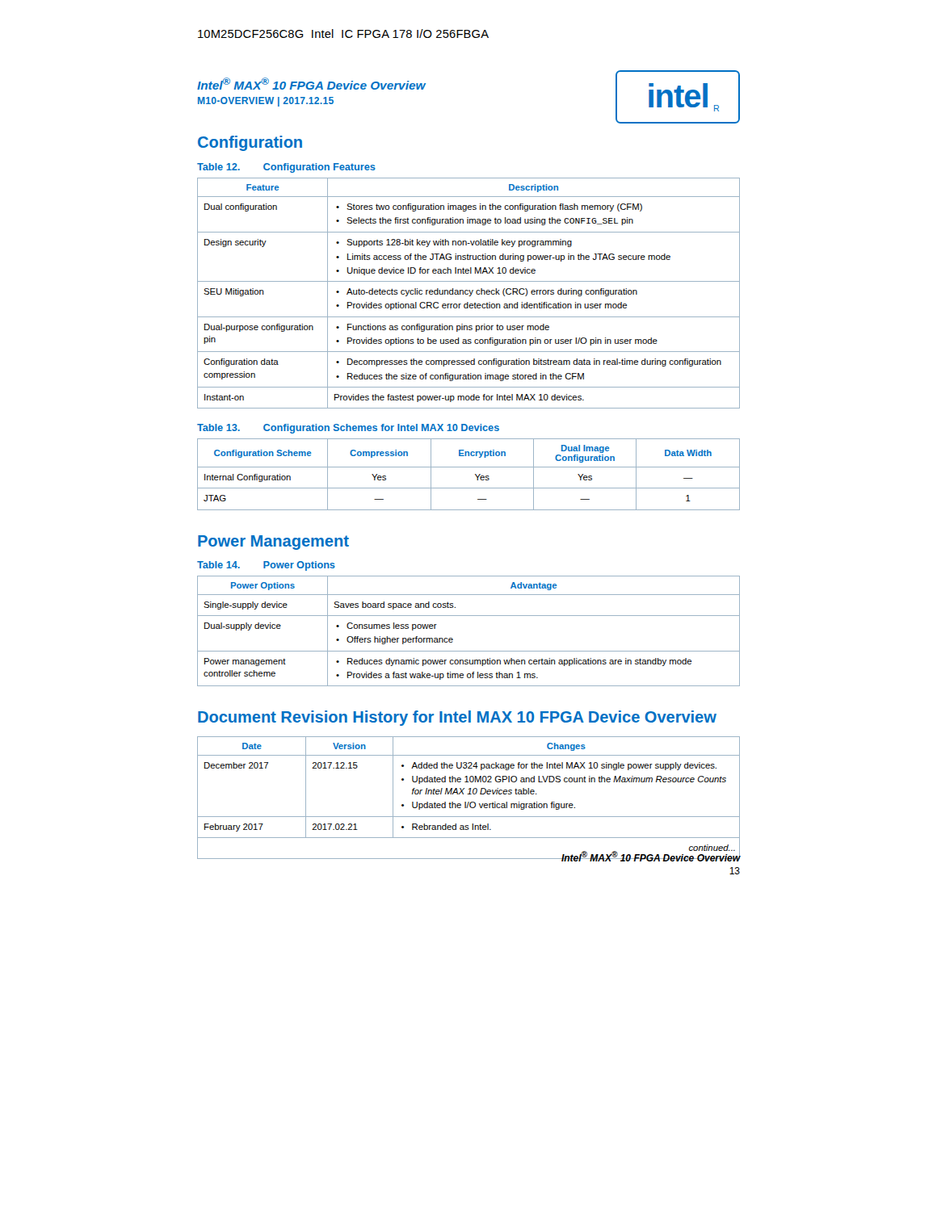10M25DCF256C8G Intel IC FPGA 178 I/O 256FBGA
intelR
Intel® MAX® 10 FPGA Device Overview
M10-OVERVIEW | 2017.12.15
Configuration
Table 12. Configuration Features
| Feature | Description |
| --- | --- |
| Dual configuration | Stores two configuration images in the configuration flash memory (CFM) Selects the first configuration image to load using the CONFIG_SEL pin |
| Design security | Supports 128-bit key with non-volatile key programming Limits access of the JTAG instruction during power-up in the JTAG secure mode Unique device ID for each Intel MAX 10 device |
| SEU Mitigation | Auto-detects cyclic redundancy check (CRC) errors during configuration Provides optional CRC error detection and identification in user mode |
| Dual-purpose configuration pin | Functions as configuration pins prior to user mode Provides options to be used as configuration pin or user I/O pin in user mode |
| Configuration data compression | Decompresses the compressed configuration bitstream data in real-time during configuration Reduces the size of configuration image stored in the CFM |
| Instant-on | Provides the fastest power-up mode for Intel MAX 10 devices. |
Table 13. Configuration Schemes for Intel MAX 10 Devices
| Configuration Scheme | Compression | Encryption | Dual Image Configuration | Data Width |
| --- | --- | --- | --- | --- |
| Internal Configuration | Yes | Yes | Yes | — |
| JTAG | — | — | — | 1 |
Power Management
Table 14. Power Options
| Power Options | Advantage |
| --- | --- |
| Single-supply device | Saves board space and costs. |
| Dual-supply device | Consumes less power Offers higher performance |
| Power management controller scheme | Reduces dynamic power consumption when certain applications are in standby mode Provides a fast wake-up time of less than 1 ms. |
Document Revision History for Intel MAX 10 FPGA Device Overview
| Date | Version | Changes |
| --- | --- | --- |
| December 2017 | 2017.12.15 | Added the U324 package for the Intel MAX 10 single power supply devices. Updated the 10M02 GPIO and LVDS count in the Maximum Resource Counts for Intel MAX 10 Devices table. Updated the I/O vertical migration figure. |
| February 2017 | 2017.02.21 | Rebranded as Intel. |
| continued... |
Intel® MAX® 10 FPGA Device Overview
13